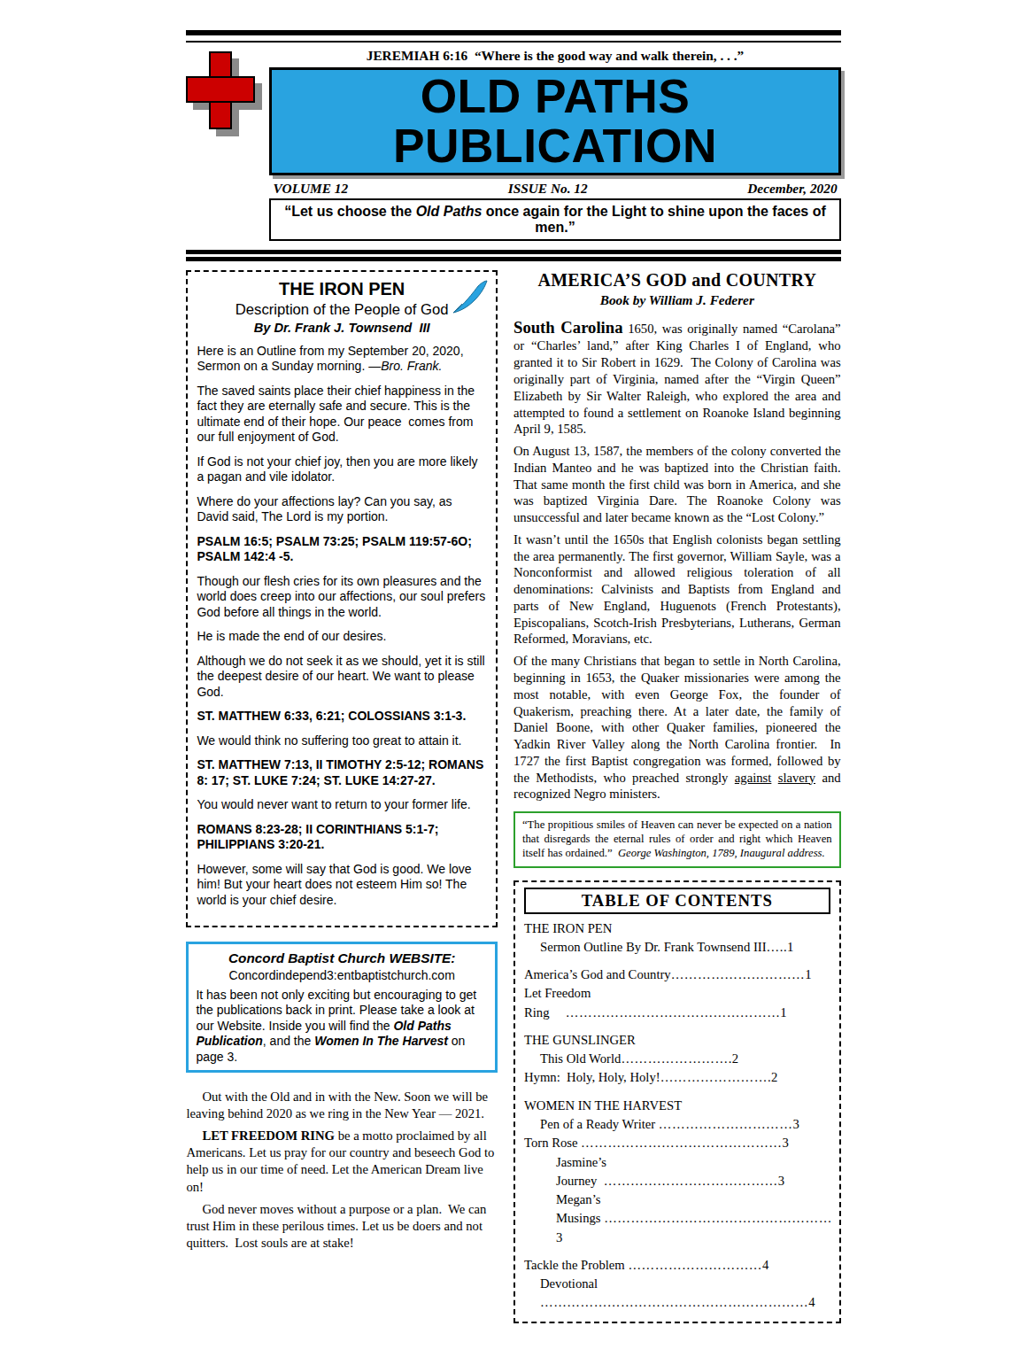JEREMIAH 6:16 “Where is the good way and walk therein, . . .”
OLD PATHS PUBLICATION
VOLUME 12 ISSUE No. 12 December, 2020
“Let us choose the Old Paths once again for the Light to shine upon the faces of men.”
THE IRON PEN
Description of the People of God
By Dr. Frank J. Townsend III
Here is an Outline from my September 20, 2020, Sermon on a Sunday morning. —Bro. Frank.
The saved saints place their chief happiness in the fact they are eternally safe and secure. This is the ultimate end of their hope. Our peace comes from our full enjoyment of God.
If God is not your chief joy, then you are more likely a pagan and vile idolator.
Where do your affections lay? Can you say, as David said, The Lord is my portion.
PSALM 16:5; PSALM 73:25; PSALM 119:57-6O; PSALM 142:4 -5.
Though our flesh cries for its own pleasures and the world does creep into our affections, our soul prefers God before all things in the world.
He is made the end of our desires.
Although we do not seek it as we should, yet it is still the deepest desire of our heart. We want to please God.
ST. MATTHEW 6:33, 6:21; COLOSSIANS 3:1-3.
We would think no suffering too great to attain it.
ST. MATTHEW 7:13, II TIMOTHY 2:5-12; ROMANS 8: 17; ST. LUKE 7:24; ST. LUKE 14:27-27.
You would never want to return to your former life.
ROMANS 8:23-28; II CORINTHIANS 5:1-7; PHILIPPIANS 3:20-21.
However, some will say that God is good. We love him! But your heart does not esteem Him so! The world is your chief desire.
Concord Baptist Church WEBSITE:
Concordindepend3:entbaptistchurch.com
It has been not only exciting but encouraging to get the publications back in print. Please take a look at our Website. Inside you will find the Old Paths Publication, and the Women In The Harvest on page 3.
Out with the Old and in with the New. Soon we will be leaving behind 2020 as we ring in the New Year — 2021.
LET FREEDOM RING be a motto proclaimed by all Americans. Let us pray for our country and beseech God to help us in our time of need. Let the American Dream live on!
God never moves without a purpose or a plan. We can trust Him in these perilous times. Let us be doers and not quitters. Lost souls are at stake!
AMERICA’S GOD and COUNTRY
Book by William J. Federer
South Carolina 1650, was originally named “Carolana” or “Charles’ land,” after King Charles I of England, who granted it to Sir Robert in 1629. The Colony of Carolina was originally part of Virginia, named after the “Virgin Queen” Elizabeth by Sir Walter Raleigh, who explored the area and attempted to found a settlement on Roanoke Island beginning April 9, 1585.
On August 13, 1587, the members of the colony converted the Indian Manteo and he was baptized into the Christian faith. That same month the first child was born in America, and she was baptized Virginia Dare. The Roanoke Colony was unsuccessful and later became known as the “Lost Colony.”
It wasn’t until the 1650s that English colonists began settling the area permanently. The first governor, William Sayle, was a Nonconformist and allowed religious toleration of all denominations: Calvinists and Baptists from England and parts of New England, Huguenots (French Protestants), Episcopalians, Scotch-Irish Presbyterians, Lutherans, German Reformed, Moravians, etc.
Of the many Christians that began to settle in North Carolina, beginning in 1653, the Quaker missionaries were among the most notable, with even George Fox, the founder of Quakerism, preaching there. At a later date, the family of Daniel Boone, with other Quaker families, pioneered the Yadkin River Valley along the North Carolina frontier. In 1727 the first Baptist congregation was formed, followed by the Methodists, who preached strongly against slavery and recognized Negro ministers.
“The propitious smiles of Heaven can never be expected on a nation that disregards the eternal rules of order and right which Heaven itself has ordained.” George Washington, 1789, Inaugural address.
TABLE OF CONTENTS
THE IRON PEN
Sermon Outline By Dr. Frank Townsend III….. 1
America’s God and Country…………………………1
Let Freedom Ring …………………………………………1
THE GUNSLINGER
This Old World……………………. 2
Hymn: Holy, Holy, Holy!……………………. 2
WOMEN IN THE HARVEST
Pen of a Ready Writer …………………………3
Torn Rose ………………………………………3
Jasmine’s Journey …………………………………3
Megan’s Musings ……………………………………………3
Tackle the Problem …………………………4
Devotional ……………………………………………………4